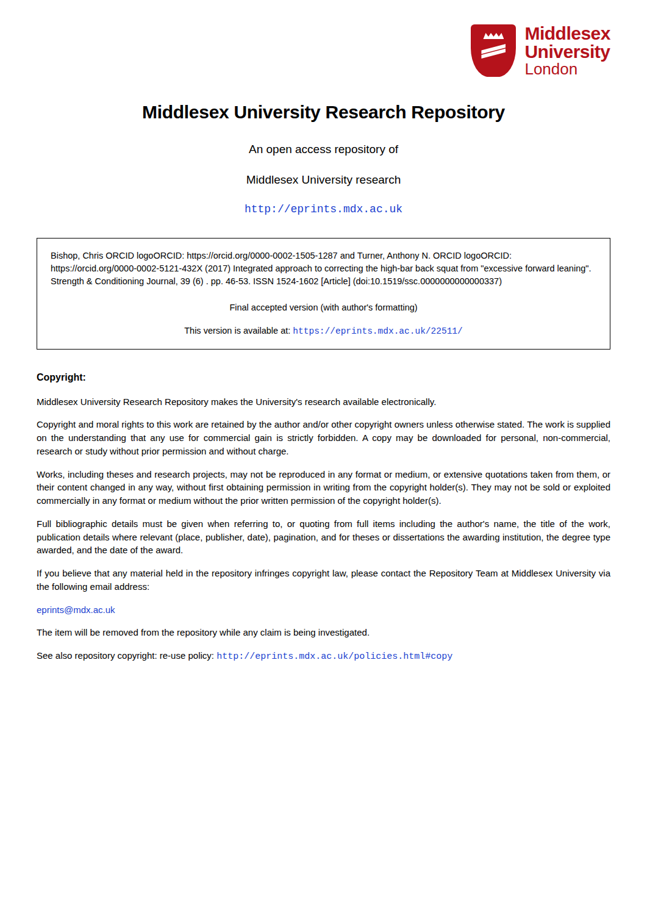Middlesex
University
London
Middlesex University Research Repository
An open access repository of
Middlesex University research
http://eprints.mdx.ac.uk
Bishop, Chris ORCID logoORCID: https://orcid.org/0000-0002-1505-1287 and Turner, Anthony N. ORCID logoORCID: https://orcid.org/0000-0002-5121-432X (2017) Integrated approach to correcting the high-bar back squat from "excessive forward leaning". Strength & Conditioning Journal, 39 (6) . pp. 46-53. ISSN 1524-1602 [Article] (doi:10.1519/ssc.0000000000000337)
Final accepted version (with author's formatting)
This version is available at: https://eprints.mdx.ac.uk/22511/
Copyright:
Middlesex University Research Repository makes the University's research available electronically.
Copyright and moral rights to this work are retained by the author and/or other copyright owners unless otherwise stated. The work is supplied on the understanding that any use for commercial gain is strictly forbidden. A copy may be downloaded for personal, non-commercial, research or study without prior permission and without charge.
Works, including theses and research projects, may not be reproduced in any format or medium, or extensive quotations taken from them, or their content changed in any way, without first obtaining permission in writing from the copyright holder(s). They may not be sold or exploited commercially in any format or medium without the prior written permission of the copyright holder(s).
Full bibliographic details must be given when referring to, or quoting from full items including the author's name, the title of the work, publication details where relevant (place, publisher, date), pagination, and for theses or dissertations the awarding institution, the degree type awarded, and the date of the award.
If you believe that any material held in the repository infringes copyright law, please contact the Repository Team at Middlesex University via the following email address:
eprints@mdx.ac.uk
The item will be removed from the repository while any claim is being investigated.
See also repository copyright: re-use policy: http://eprints.mdx.ac.uk/policies.html#copy